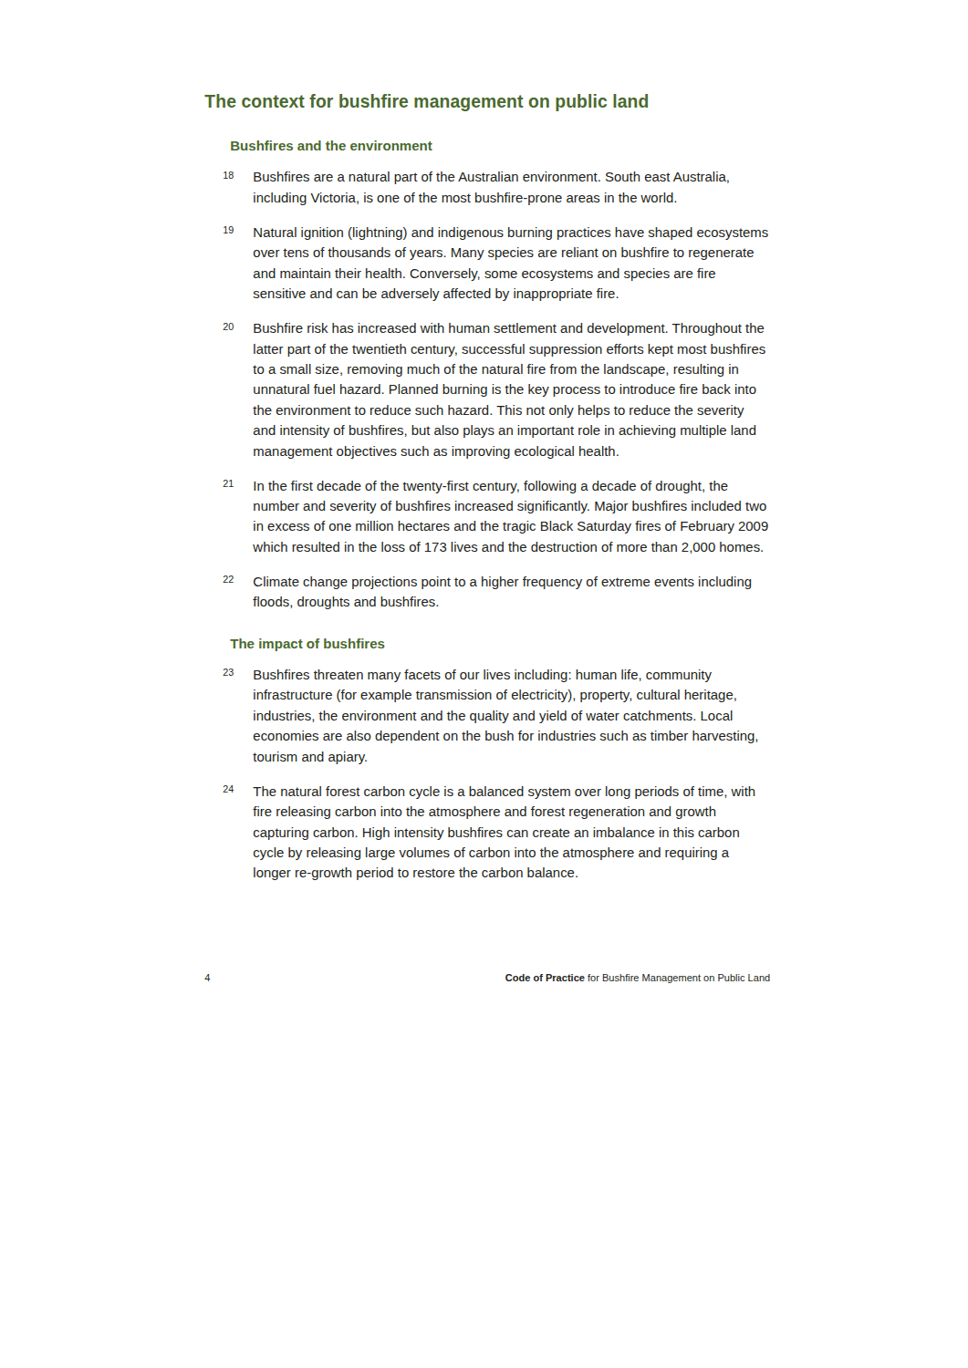The context for bushfire management on public land
Bushfires and the environment
18 Bushfires are a natural part of the Australian environment. South east Australia, including Victoria, is one of the most bushfire-prone areas in the world.
19 Natural ignition (lightning) and indigenous burning practices have shaped ecosystems over tens of thousands of years. Many species are reliant on bushfire to regenerate and maintain their health. Conversely, some ecosystems and species are fire sensitive and can be adversely affected by inappropriate fire.
20 Bushfire risk has increased with human settlement and development. Throughout the latter part of the twentieth century, successful suppression efforts kept most bushfires to a small size, removing much of the natural fire from the landscape, resulting in unnatural fuel hazard. Planned burning is the key process to introduce fire back into the environment to reduce such hazard. This not only helps to reduce the severity and intensity of bushfires, but also plays an important role in achieving multiple land management objectives such as improving ecological health.
21 In the first decade of the twenty-first century, following a decade of drought, the number and severity of bushfires increased significantly. Major bushfires included two in excess of one million hectares and the tragic Black Saturday fires of February 2009 which resulted in the loss of 173 lives and the destruction of more than 2,000 homes.
22 Climate change projections point to a higher frequency of extreme events including floods, droughts and bushfires.
The impact of bushfires
23 Bushfires threaten many facets of our lives including: human life, community infrastructure (for example transmission of electricity), property, cultural heritage, industries, the environment and the quality and yield of water catchments. Local economies are also dependent on the bush for industries such as timber harvesting, tourism and apiary.
24 The natural forest carbon cycle is a balanced system over long periods of time, with fire releasing carbon into the atmosphere and forest regeneration and growth capturing carbon. High intensity bushfires can create an imbalance in this carbon cycle by releasing large volumes of carbon into the atmosphere and requiring a longer re-growth period to restore the carbon balance.
4 Code of Practice for Bushfire Management on Public Land